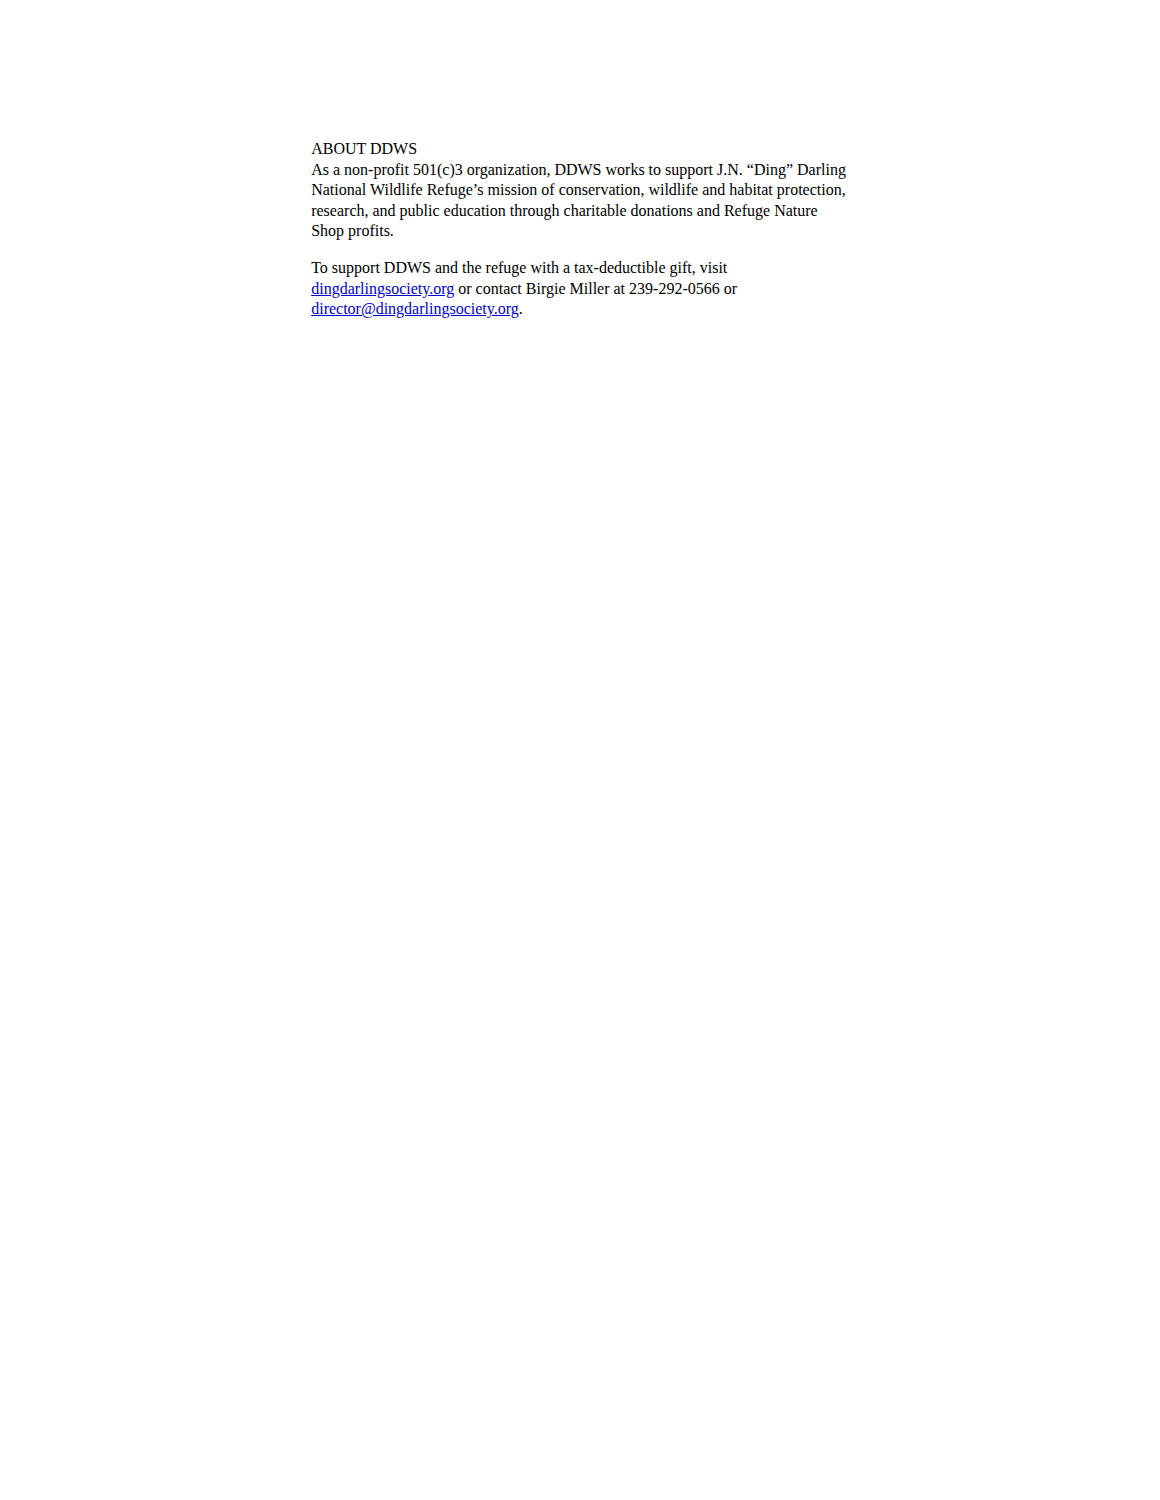ABOUT DDWS
As a non-profit 501(c)3 organization, DDWS works to support J.N. “Ding” Darling National Wildlife Refuge’s mission of conservation, wildlife and habitat protection, research, and public education through charitable donations and Refuge Nature Shop profits.
To support DDWS and the refuge with a tax-deductible gift, visit dingdarlingsociety.org or contact Birgie Miller at 239-292-0566 or director@dingdarlingsociety.org.